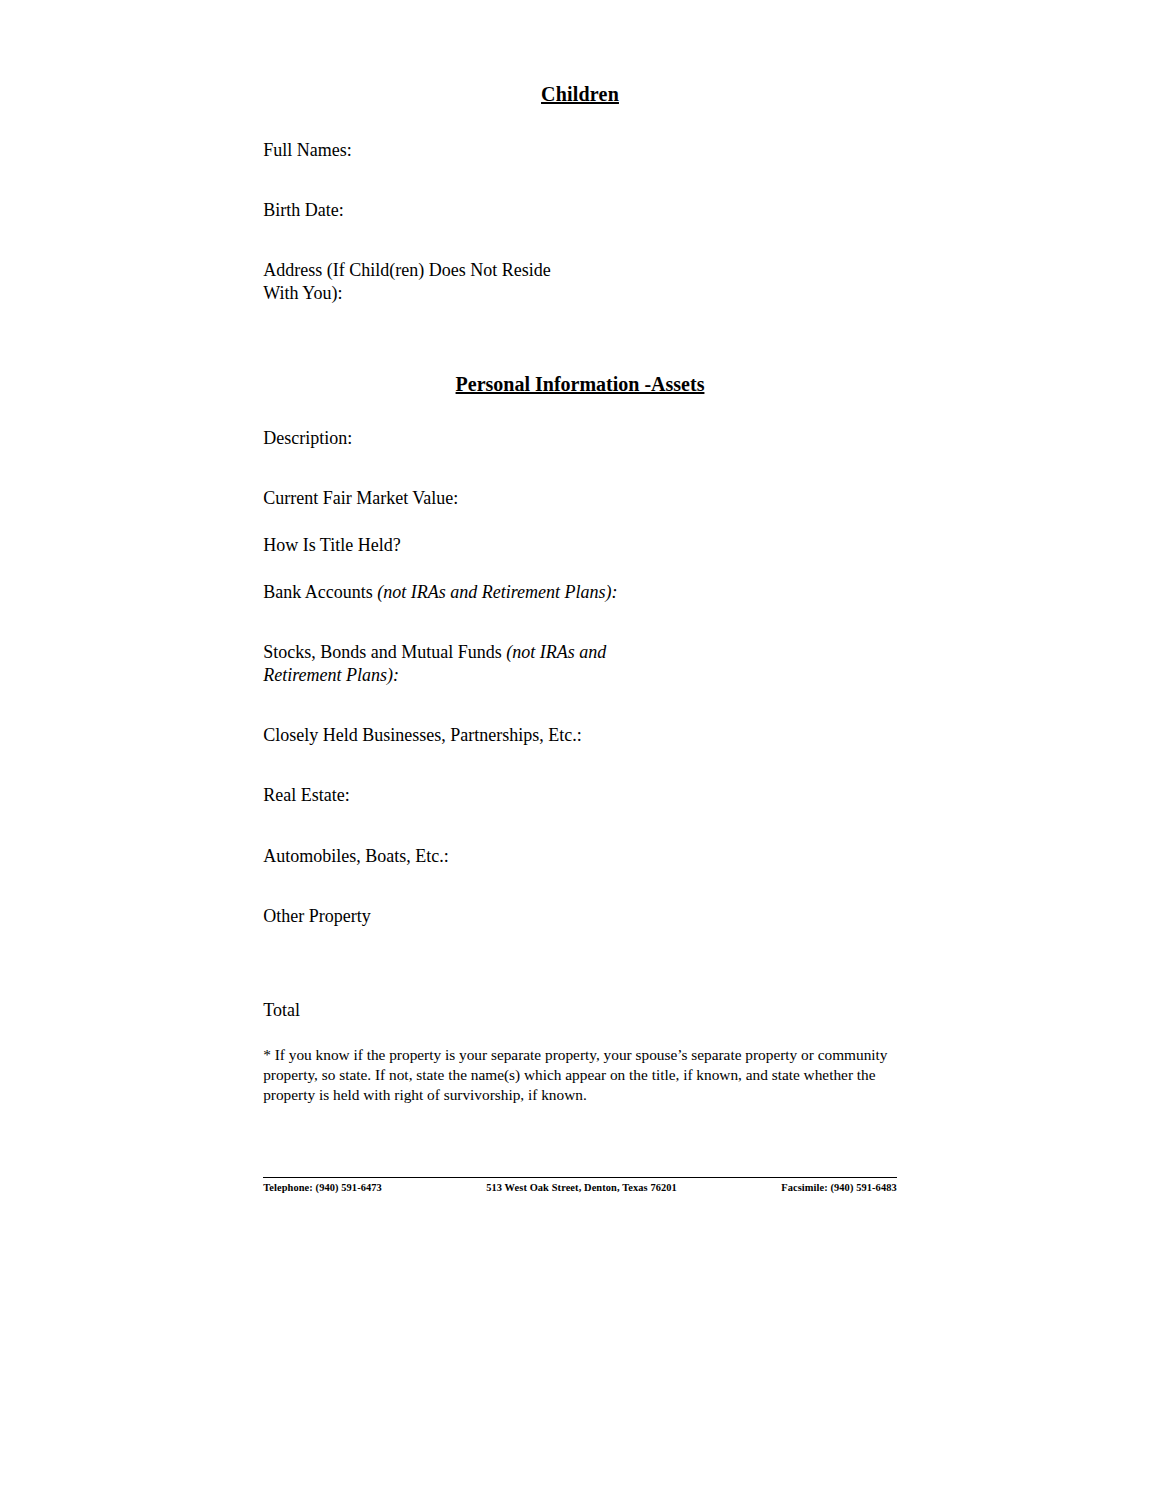Children
Full Names:
Birth Date:
Address (If Child(ren) Does Not ResideWith You):
Personal Information -Assets
Description:
Current Fair Market Value:
How Is Title Held?
Bank Accounts (not IRAs and Retirement Plans):
Stocks, Bonds and Mutual Funds (not IRAs andRetirement Plans):
Closely Held Businesses, Partnerships, Etc.:
Real Estate:
Automobiles, Boats, Etc.:
Other Property
Total
* If you know if the property is your separate property, your spouse’s separate property or community property, so state. If not, state the name(s) which appear on the title, if known, and state whether the property is held with right of survivorship, if known.
Telephone: (940) 591-6473 513 West Oak Street, Denton, Texas 76201 Facsimile: (940) 591-6483